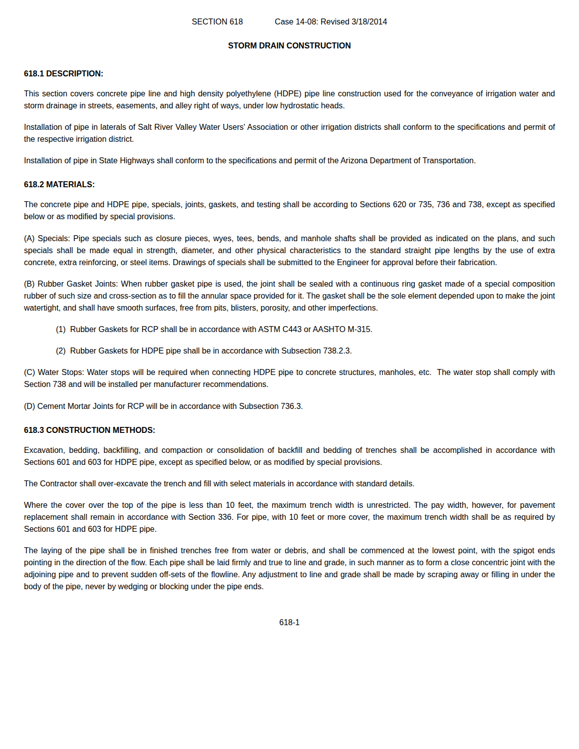SECTION 618 Case 14-08: Revised 3/18/2014
STORM DRAIN CONSTRUCTION
618.1 DESCRIPTION:
This section covers concrete pipe line and high density polyethylene (HDPE) pipe line construction used for the conveyance of irrigation water and storm drainage in streets, easements, and alley right of ways, under low hydrostatic heads.
Installation of pipe in laterals of Salt River Valley Water Users' Association or other irrigation districts shall conform to the specifications and permit of the respective irrigation district.
Installation of pipe in State Highways shall conform to the specifications and permit of the Arizona Department of Transportation.
618.2 MATERIALS:
The concrete pipe and HDPE pipe, specials, joints, gaskets, and testing shall be according to Sections 620 or 735, 736 and 738, except as specified below or as modified by special provisions.
(A) Specials: Pipe specials such as closure pieces, wyes, tees, bends, and manhole shafts shall be provided as indicated on the plans, and such specials shall be made equal in strength, diameter, and other physical characteristics to the standard straight pipe lengths by the use of extra concrete, extra reinforcing, or steel items. Drawings of specials shall be submitted to the Engineer for approval before their fabrication.
(B) Rubber Gasket Joints: When rubber gasket pipe is used, the joint shall be sealed with a continuous ring gasket made of a special composition rubber of such size and cross-section as to fill the annular space provided for it. The gasket shall be the sole element depended upon to make the joint watertight, and shall have smooth surfaces, free from pits, blisters, porosity, and other imperfections.
(1) Rubber Gaskets for RCP shall be in accordance with ASTM C443 or AASHTO M-315.
(2) Rubber Gaskets for HDPE pipe shall be in accordance with Subsection 738.2.3.
(C) Water Stops: Water stops will be required when connecting HDPE pipe to concrete structures, manholes, etc. The water stop shall comply with Section 738 and will be installed per manufacturer recommendations.
(D) Cement Mortar Joints for RCP will be in accordance with Subsection 736.3.
618.3 CONSTRUCTION METHODS:
Excavation, bedding, backfilling, and compaction or consolidation of backfill and bedding of trenches shall be accomplished in accordance with Sections 601 and 603 for HDPE pipe, except as specified below, or as modified by special provisions.
The Contractor shall over-excavate the trench and fill with select materials in accordance with standard details.
Where the cover over the top of the pipe is less than 10 feet, the maximum trench width is unrestricted. The pay width, however, for pavement replacement shall remain in accordance with Section 336. For pipe, with 10 feet or more cover, the maximum trench width shall be as required by Sections 601 and 603 for HDPE pipe.
The laying of the pipe shall be in finished trenches free from water or debris, and shall be commenced at the lowest point, with the spigot ends pointing in the direction of the flow. Each pipe shall be laid firmly and true to line and grade, in such manner as to form a close concentric joint with the adjoining pipe and to prevent sudden off-sets of the flowline. Any adjustment to line and grade shall be made by scraping away or filling in under the body of the pipe, never by wedging or blocking under the pipe ends.
618-1